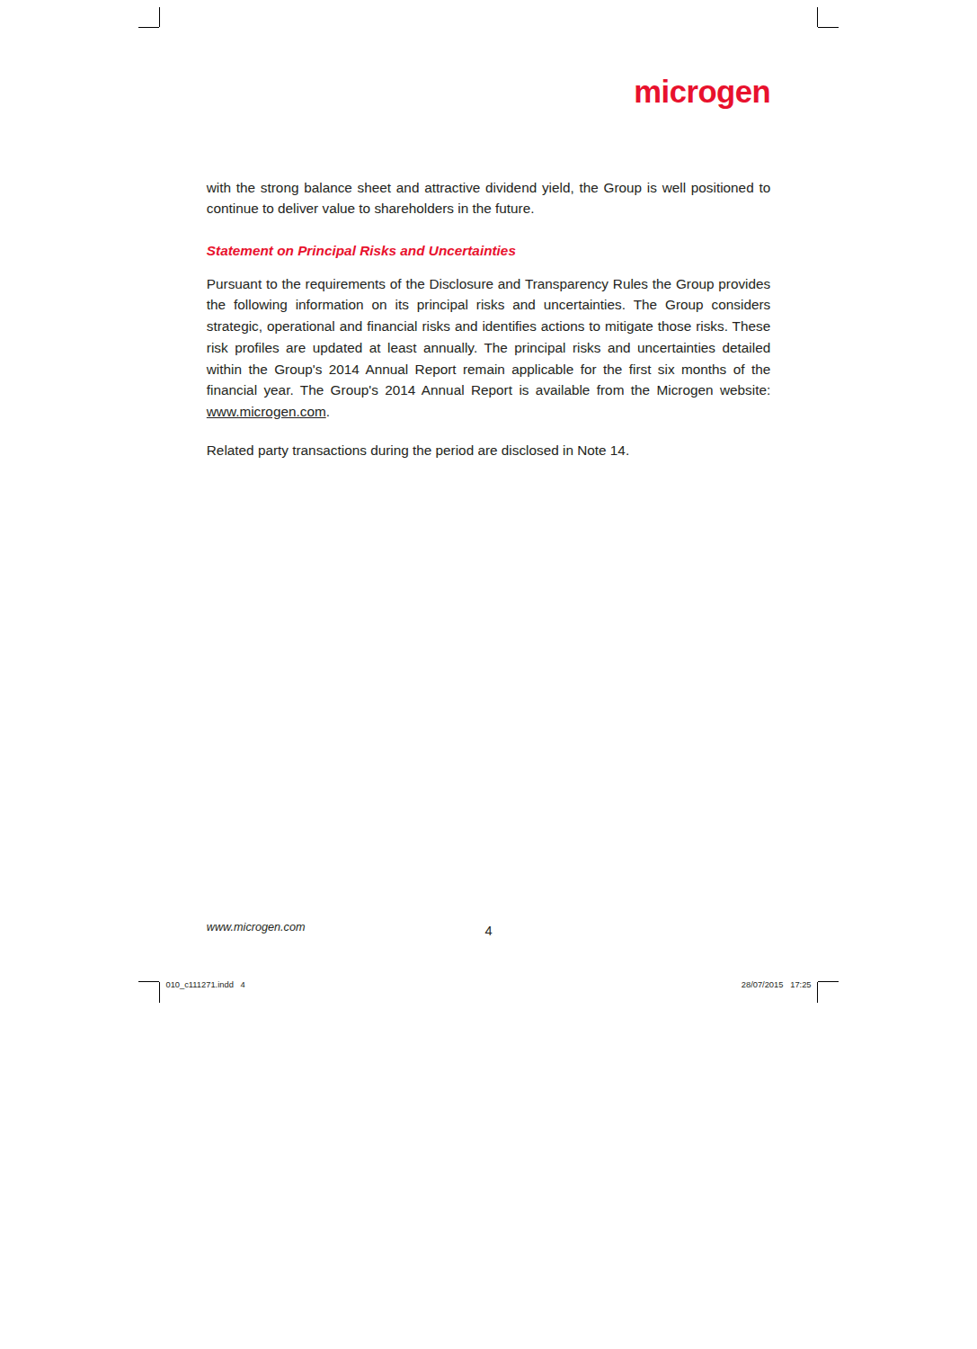microgen
with the strong balance sheet and attractive dividend yield, the Group is well positioned to continue to deliver value to shareholders in the future.
Statement on Principal Risks and Uncertainties
Pursuant to the requirements of the Disclosure and Transparency Rules the Group provides the following information on its principal risks and uncertainties. The Group considers strategic, operational and financial risks and identifies actions to mitigate those risks. These risk profiles are updated at least annually. The principal risks and uncertainties detailed within the Group's 2014 Annual Report remain applicable for the first six months of the financial year. The Group's 2014 Annual Report is available from the Microgen website: www.microgen.com.
Related party transactions during the period are disclosed in Note 14.
www.microgen.com 4
010_c111271.indd 4 28/07/2015 17:25